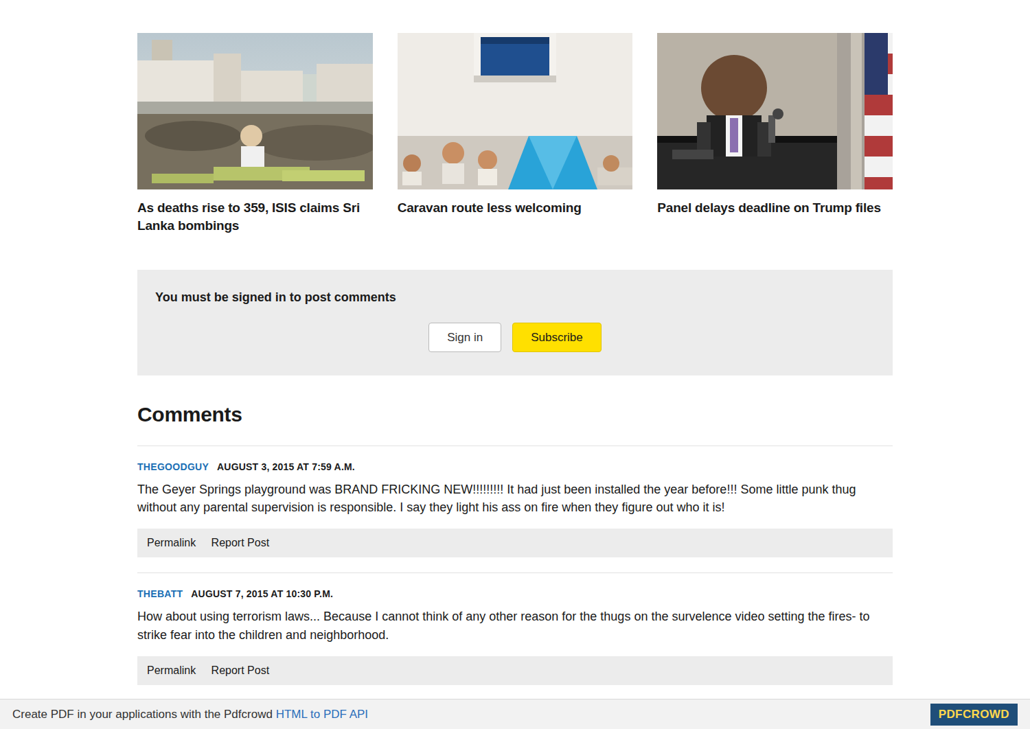As deaths rise to 359, ISIS claims Sri Lanka bombings
Caravan route less welcoming
Panel delays deadline on Trump files
You must be signed in to post comments
Sign in Subscribe
Comments
THEGOODGUY AUGUST 3, 2015 AT 7:59 A.M.
The Geyer Springs playground was BRAND FRICKING NEW!!!!!!!!! It had just been installed the year before!!! Some little punk thug without any parental supervision is responsible. I say they light his ass on fire when they figure out who it is!
Permalink Report Post
THEBATT AUGUST 7, 2015 AT 10:30 P.M.
How about using terrorism laws... Because I cannot think of any other reason for the thugs on the survelence video setting the fires- to strike fear into the children and neighborhood.
Permalink Report Post
Create PDF in your applications with the Pdfcrowd HTML to PDF API
PDFCROWD